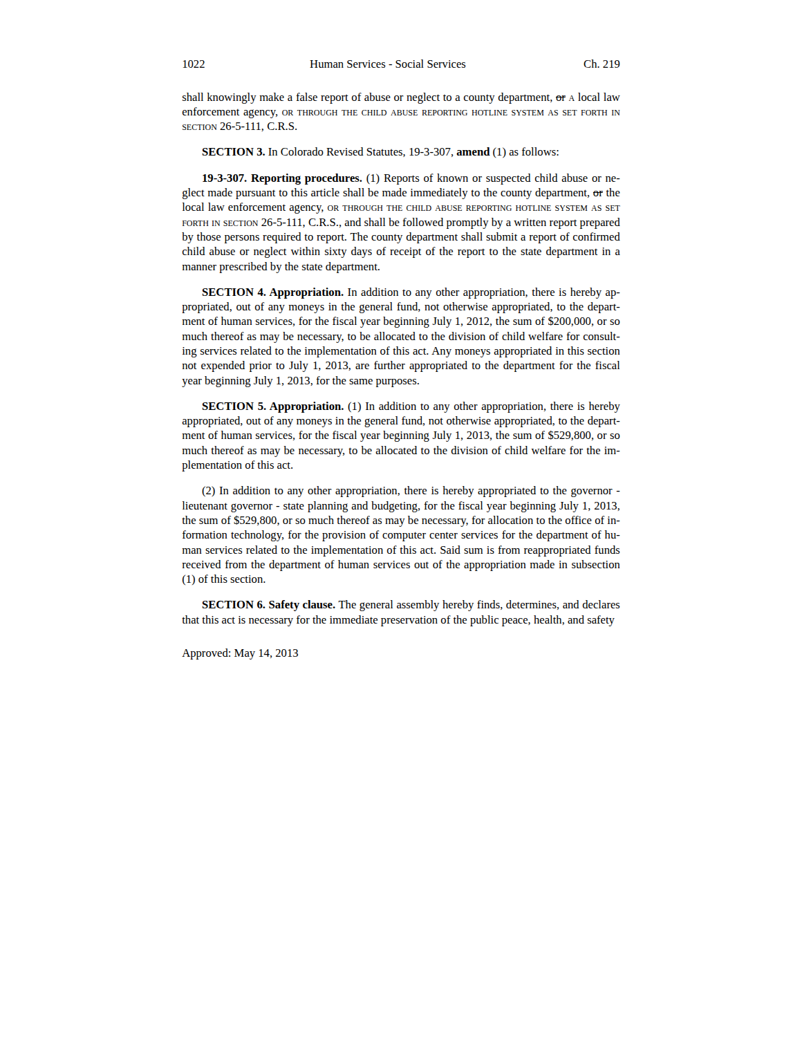1022
Human Services - Social Services
Ch. 219
shall knowingly make a false report of abuse or neglect to a county department, or a local law enforcement agency, or through the child abuse reporting hotline system as set forth in section 26-5-111, C.R.S.
SECTION 3. In Colorado Revised Statutes, 19-3-307, amend (1) as follows:
19-3-307. Reporting procedures. (1) Reports of known or suspected child abuse or neglect made pursuant to this article shall be made immediately to the county department, or the local law enforcement agency, or through the child abuse reporting hotline system as set forth in section 26-5-111, C.R.S., and shall be followed promptly by a written report prepared by those persons required to report. The county department shall submit a report of confirmed child abuse or neglect within sixty days of receipt of the report to the state department in a manner prescribed by the state department.
SECTION 4. Appropriation. In addition to any other appropriation, there is hereby appropriated, out of any moneys in the general fund, not otherwise appropriated, to the department of human services, for the fiscal year beginning July 1, 2012, the sum of $200,000, or so much thereof as may be necessary, to be allocated to the division of child welfare for consulting services related to the implementation of this act. Any moneys appropriated in this section not expended prior to July 1, 2013, are further appropriated to the department for the fiscal year beginning July 1, 2013, for the same purposes.
SECTION 5. Appropriation. (1) In addition to any other appropriation, there is hereby appropriated, out of any moneys in the general fund, not otherwise appropriated, to the department of human services, for the fiscal year beginning July 1, 2013, the sum of $529,800, or so much thereof as may be necessary, to be allocated to the division of child welfare for the implementation of this act.
(2) In addition to any other appropriation, there is hereby appropriated to the governor - lieutenant governor - state planning and budgeting, for the fiscal year beginning July 1, 2013, the sum of $529,800, or so much thereof as may be necessary, for allocation to the office of information technology, for the provision of computer center services for the department of human services related to the implementation of this act. Said sum is from reappropriated funds received from the department of human services out of the appropriation made in subsection (1) of this section.
SECTION 6. Safety clause. The general assembly hereby finds, determines, and declares that this act is necessary for the immediate preservation of the public peace, health, and safety
Approved: May 14, 2013